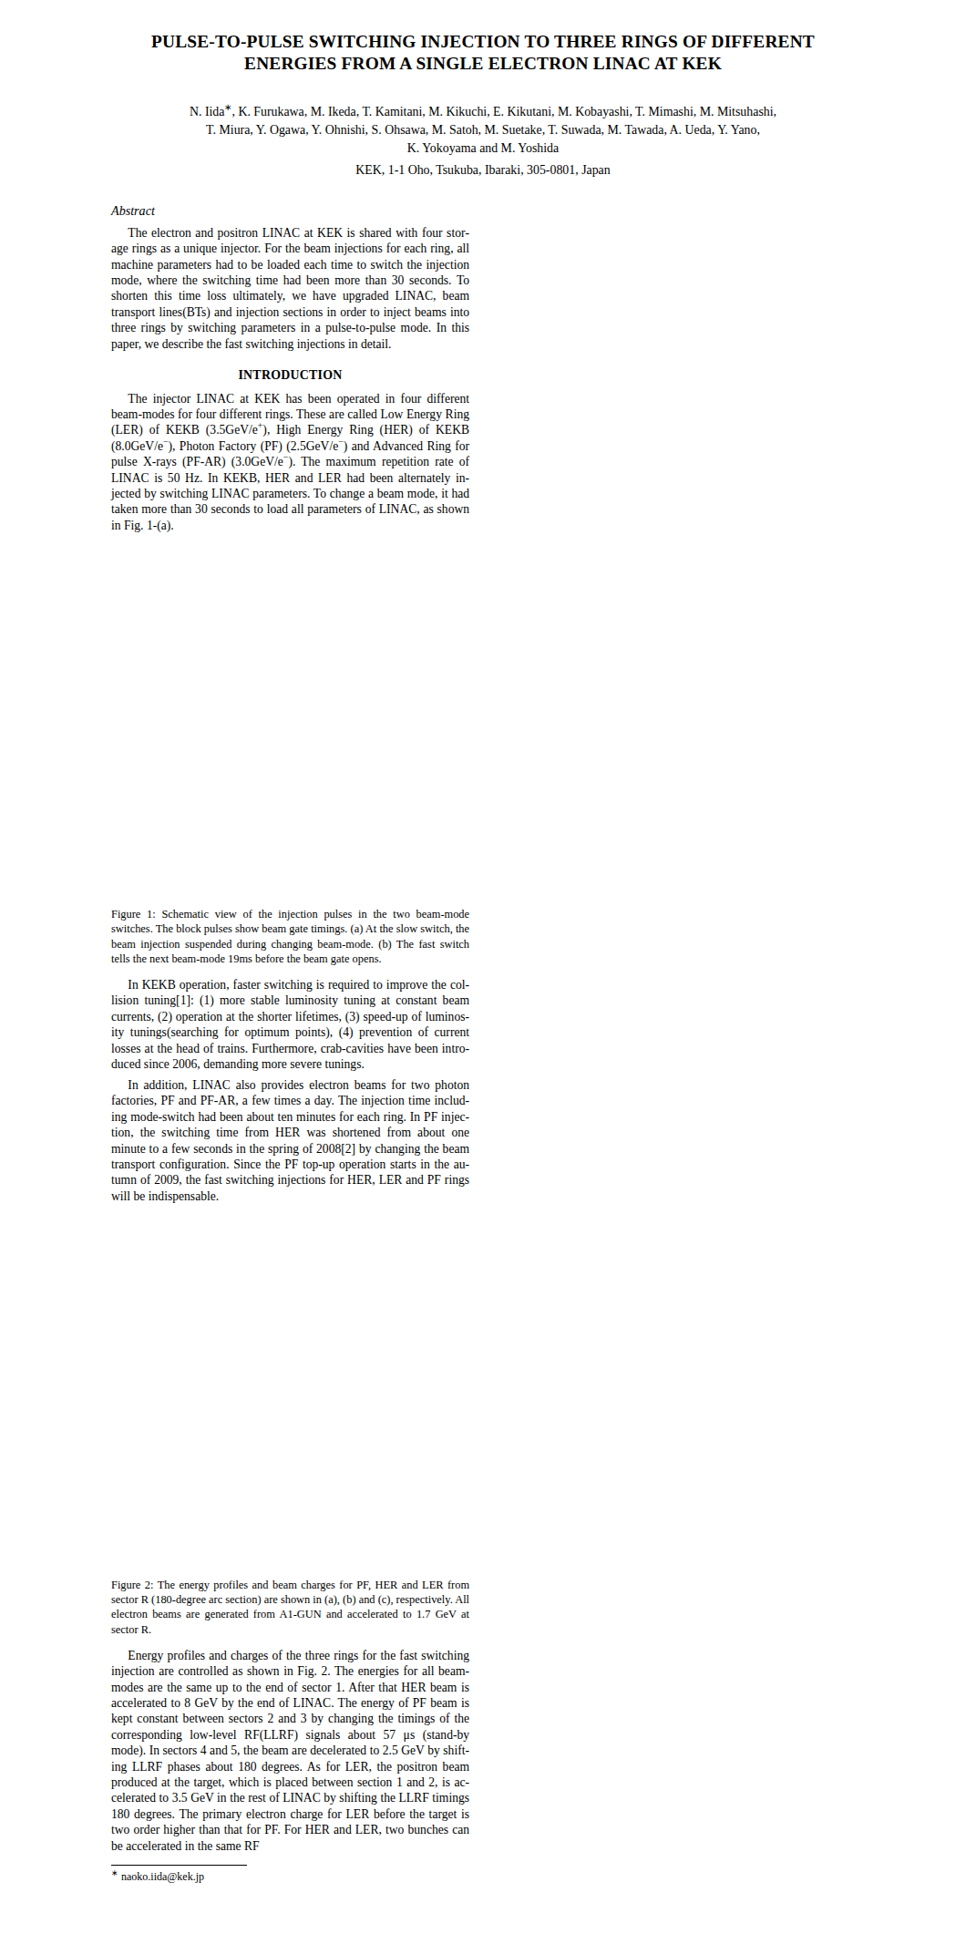Pulse-to-Pulse Switching Injection to Three Rings of Different Energies from a Single Electron Linac at KEK
N. Iida∗, K. Furukawa, M. Ikeda, T. Kamitani, M. Kikuchi, E. Kikutani, M. Kobayashi, T. Mimashi, M. Mitsuhashi,
T. Miura, Y. Ogawa, Y. Ohnishi, S. Ohsawa, M. Satoh, M. Suetake, T. Suwada, M. Tawada, A. Ueda, Y. Yano,
K. Yokoyama and M. Yoshida
KEK, 1-1 Oho, Tsukuba, Ibaraki, 305-0801, Japan
Abstract
The electron and positron LINAC at KEK is shared with four storage rings as a unique injector. For the beam injections for each ring, all machine parameters had to be loaded each time to switch the injection mode, where the switching time had been more than 30 seconds. To shorten this time loss ultimately, we have upgraded LINAC, beam transport lines(BTs) and injection sections in order to inject beams into three rings by switching parameters in a pulse-to-pulse mode. In this paper, we describe the fast switching injections in detail.
Introduction
The injector LINAC at KEK has been operated in four different beam-modes for four different rings. These are called Low Energy Ring (LER) of KEKB (3.5GeV/e+), High Energy Ring (HER) of KEKB (8.0GeV/e−), Photon Factory (PF) (2.5GeV/e−) and Advanced Ring for pulse X-rays (PF-AR) (3.0GeV/e−). The maximum repetition rate of LINAC is 50 Hz. In KEKB, HER and LER had been alternately injected by switching LINAC parameters. To change a beam mode, it had taken more than 30 seconds to load all parameters of LINAC, as shown in Fig. 1-(a).
Figure 1: Schematic view of the injection pulses in the two beam-mode switches. The block pulses show beam gate timings. (a) At the slow switch, the beam injection suspended during changing beam-mode. (b) The fast switch tells the next beam-mode 19ms before the beam gate opens.
In KEKB operation, faster switching is required to improve the collision tuning[1]: (1) more stable luminosity tuning at constant beam currents, (2) operation at the shorter lifetimes, (3) speed-up of luminosity tunings(searching for optimum points), (4) prevention of current losses at the head of trains. Furthermore, crab-cavities have been introduced since 2006, demanding more severe tunings.
In addition, LINAC also provides electron beams for two photon factories, PF and PF-AR, a few times a day. The injection time including mode-switch had been about ten minutes for each ring. In PF injection, the switching time from HER was shortened from about one minute to a few seconds in the spring of 2008[2] by changing the beam transport configuration. Since the PF top-up operation starts in the autumn of 2009, the fast switching injections for HER, LER and PF rings will be indispensable.
Figure 2: The energy profiles and beam charges for PF, HER and LER from sector R (180-degree arc section) are shown in (a), (b) and (c), respectively. All electron beams are generated from A1-GUN and accelerated to 1.7 GeV at sector R.
Energy profiles and charges of the three rings for the fast switching injection are controlled as shown in Fig. 2. The energies for all beam-modes are the same up to the end of sector 1. After that HER beam is accelerated to 8 GeV by the end of LINAC. The energy of PF beam is kept constant between sectors 2 and 3 by changing the timings of the corresponding low-level RF(LLRF) signals about 57 μs (stand-by mode). In sectors 4 and 5, the beam are decelerated to 2.5 GeV by shifting LLRF phases about 180 degrees. As for LER, the positron beam produced at the target, which is placed between section 1 and 2, is accelerated to 3.5 GeV in the rest of LINAC by shifting the LLRF timings 180 degrees. The primary electron charge for LER before the target is two order higher than that for PF. For HER and LER, two bunches can be accelerated in the same RF
∗ naoko.iida@kek.jp